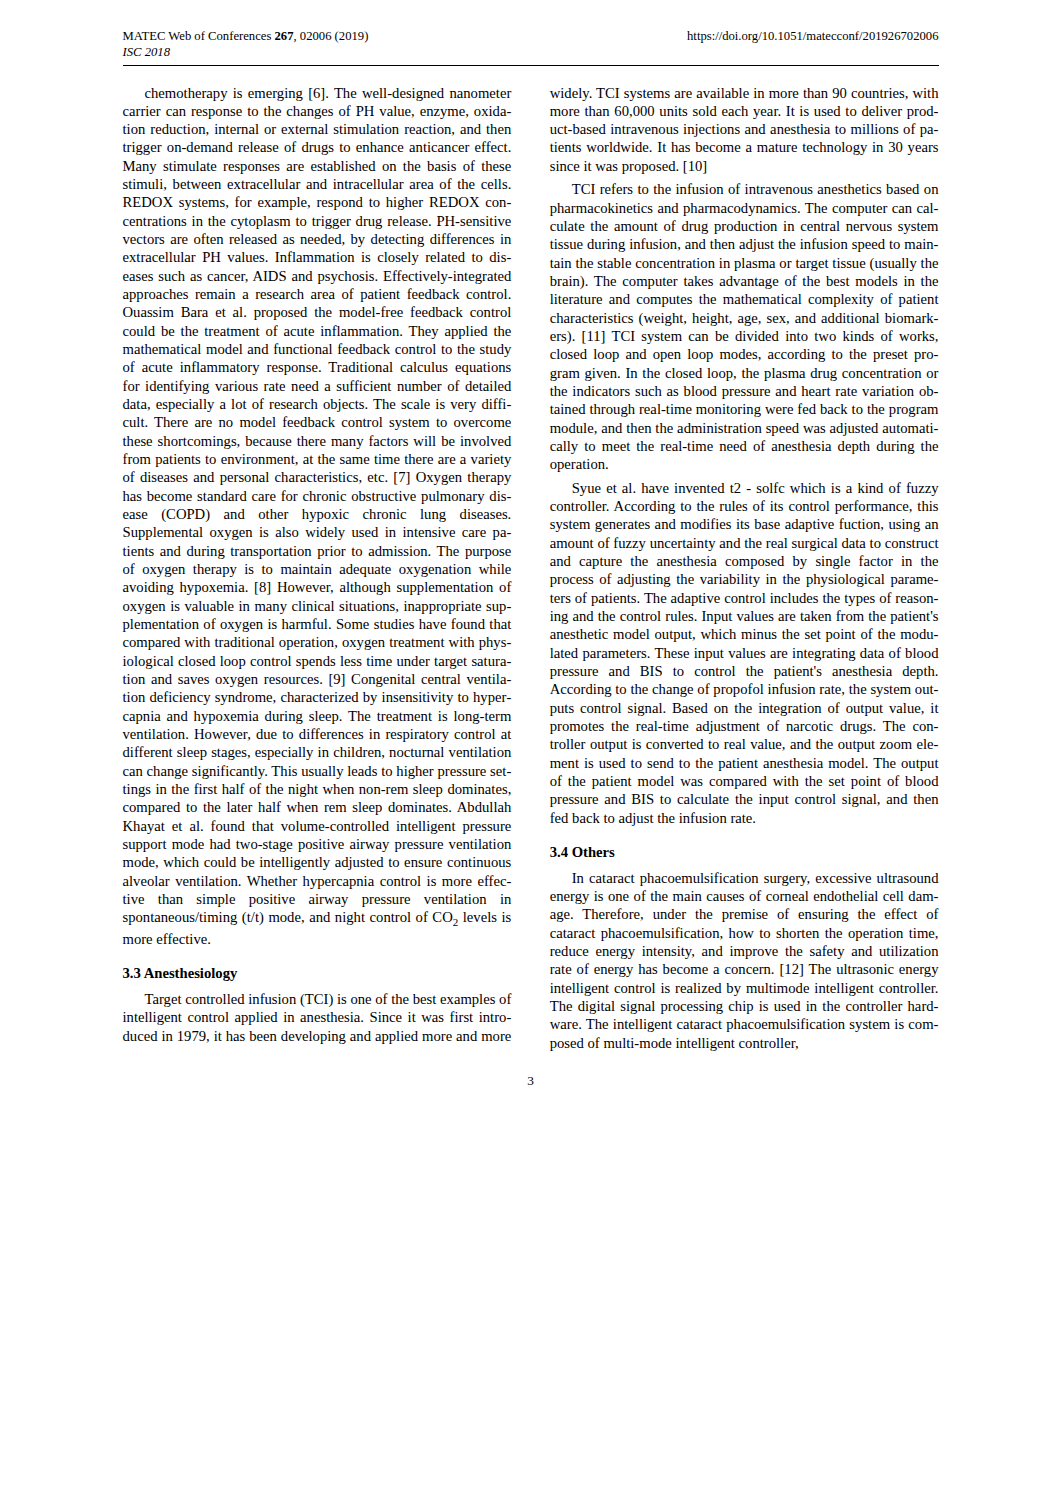MATEC Web of Conferences 267, 02006 (2019)
ISC 2018
https://doi.org/10.1051/matecconf/201926702006
chemotherapy is emerging [6]. The well-designed nanometer carrier can response to the changes of PH value, enzyme, oxidation reduction, internal or external stimulation reaction, and then trigger on-demand release of drugs to enhance anticancer effect. Many stimulate responses are established on the basis of these stimuli, between extracellular and intracellular area of the cells. REDOX systems, for example, respond to higher REDOX concentrations in the cytoplasm to trigger drug release. PH-sensitive vectors are often released as needed, by detecting differences in extracellular PH values. Inflammation is closely related to diseases such as cancer, AIDS and psychosis. Effectively-integrated approaches remain a research area of patient feedback control. Ouassim Bara et al. proposed the model-free feedback control could be the treatment of acute inflammation. They applied the mathematical model and functional feedback control to the study of acute inflammatory response. Traditional calculus equations for identifying various rate need a sufficient number of detailed data, especially a lot of research objects. The scale is very difficult. There are no model feedback control system to overcome these shortcomings, because there many factors will be involved from patients to environment, at the same time there are a variety of diseases and personal characteristics, etc. [7] Oxygen therapy has become standard care for chronic obstructive pulmonary disease (COPD) and other hypoxic chronic lung diseases. Supplemental oxygen is also widely used in intensive care patients and during transportation prior to admission. The purpose of oxygen therapy is to maintain adequate oxygenation while avoiding hypoxemia. [8] However, although supplementation of oxygen is valuable in many clinical situations, inappropriate supplementation of oxygen is harmful. Some studies have found that compared with traditional operation, oxygen treatment with physiological closed loop control spends less time under target saturation and saves oxygen resources. [9] Congenital central ventilation deficiency syndrome, characterized by insensitivity to hypercapnia and hypoxemia during sleep. The treatment is long-term ventilation. However, due to differences in respiratory control at different sleep stages, especially in children, nocturnal ventilation can change significantly. This usually leads to higher pressure settings in the first half of the night when non-rem sleep dominates, compared to the later half when rem sleep dominates. Abdullah Khayat et al. found that volume-controlled intelligent pressure support mode had two-stage positive airway pressure ventilation mode, which could be intelligently adjusted to ensure continuous alveolar ventilation. Whether hypercapnia control is more effective than simple positive airway pressure ventilation in spontaneous/timing (t/t) mode, and night control of CO2 levels is more effective.
3.3 Anesthesiology
Target controlled infusion (TCI) is one of the best examples of intelligent control applied in anesthesia. Since it was first introduced in 1979, it has been developing and applied more and more widely. TCI systems are available in more than 90 countries, with more than 60,000 units sold each year. It is used to deliver product-based intravenous injections and anesthesia to millions of patients worldwide. It has become a mature technology in 30 years since it was proposed. [10]
TCI refers to the infusion of intravenous anesthetics based on pharmacokinetics and pharmacodynamics. The computer can calculate the amount of drug production in central nervous system tissue during infusion, and then adjust the infusion speed to maintain the stable concentration in plasma or target tissue (usually the brain). The computer takes advantage of the best models in the literature and computes the mathematical complexity of patient characteristics (weight, height, age, sex, and additional biomarkers). [11] TCI system can be divided into two kinds of works, closed loop and open loop modes, according to the preset program given. In the closed loop, the plasma drug concentration or the indicators such as blood pressure and heart rate variation obtained through real-time monitoring were fed back to the program module, and then the administration speed was adjusted automatically to meet the real-time need of anesthesia depth during the operation.
Syue et al. have invented t2 - solfc which is a kind of fuzzy controller. According to the rules of its control performance, this system generates and modifies its base adaptive fuction, using an amount of fuzzy uncertainty and the real surgical data to construct and capture the anesthesia composed by single factor in the process of adjusting the variability in the physiological parameters of patients. The adaptive control includes the types of reasoning and the control rules. Input values are taken from the patient's anesthetic model output, which minus the set point of the modulated parameters. These input values are integrating data of blood pressure and BIS to control the patient's anesthesia depth. According to the change of propofol infusion rate, the system outputs control signal. Based on the integration of output value, it promotes the real-time adjustment of narcotic drugs. The controller output is converted to real value, and the output zoom element is used to send to the patient anesthesia model. The output of the patient model was compared with the set point of blood pressure and BIS to calculate the input control signal, and then fed back to adjust the infusion rate.
3.4 Others
In cataract phacoemulsification surgery, excessive ultrasound energy is one of the main causes of corneal endothelial cell damage. Therefore, under the premise of ensuring the effect of cataract phacoemulsification, how to shorten the operation time, reduce energy intensity, and improve the safety and utilization rate of energy has become a concern. [12] The ultrasonic energy intelligent control is realized by multimode intelligent controller. The digital signal processing chip is used in the controller hardware. The intelligent cataract phacoemulsification system is composed of multi-mode intelligent controller,
3